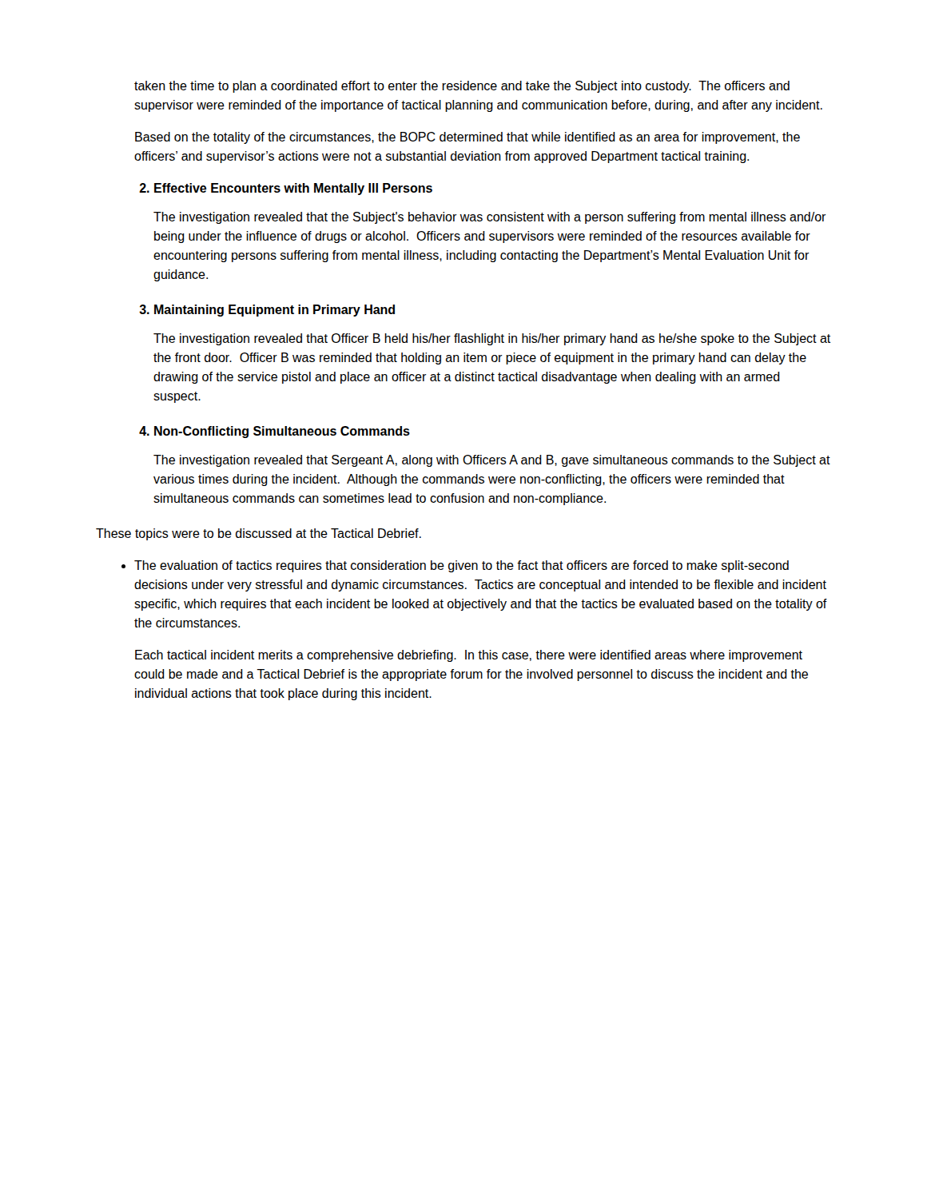taken the time to plan a coordinated effort to enter the residence and take the Subject into custody. The officers and supervisor were reminded of the importance of tactical planning and communication before, during, and after any incident.
Based on the totality of the circumstances, the BOPC determined that while identified as an area for improvement, the officers’ and supervisor’s actions were not a substantial deviation from approved Department tactical training.
Effective Encounters with Mentally Ill Persons
The investigation revealed that the Subject's behavior was consistent with a person suffering from mental illness and/or being under the influence of drugs or alcohol. Officers and supervisors were reminded of the resources available for encountering persons suffering from mental illness, including contacting the Department’s Mental Evaluation Unit for guidance.
Maintaining Equipment in Primary Hand
The investigation revealed that Officer B held his/her flashlight in his/her primary hand as he/she spoke to the Subject at the front door. Officer B was reminded that holding an item or piece of equipment in the primary hand can delay the drawing of the service pistol and place an officer at a distinct tactical disadvantage when dealing with an armed suspect.
Non-Conflicting Simultaneous Commands
The investigation revealed that Sergeant A, along with Officers A and B, gave simultaneous commands to the Subject at various times during the incident. Although the commands were non-conflicting, the officers were reminded that simultaneous commands can sometimes lead to confusion and non-compliance.
These topics were to be discussed at the Tactical Debrief.
The evaluation of tactics requires that consideration be given to the fact that officers are forced to make split-second decisions under very stressful and dynamic circumstances. Tactics are conceptual and intended to be flexible and incident specific, which requires that each incident be looked at objectively and that the tactics be evaluated based on the totality of the circumstances.
Each tactical incident merits a comprehensive debriefing. In this case, there were identified areas where improvement could be made and a Tactical Debrief is the appropriate forum for the involved personnel to discuss the incident and the individual actions that took place during this incident.